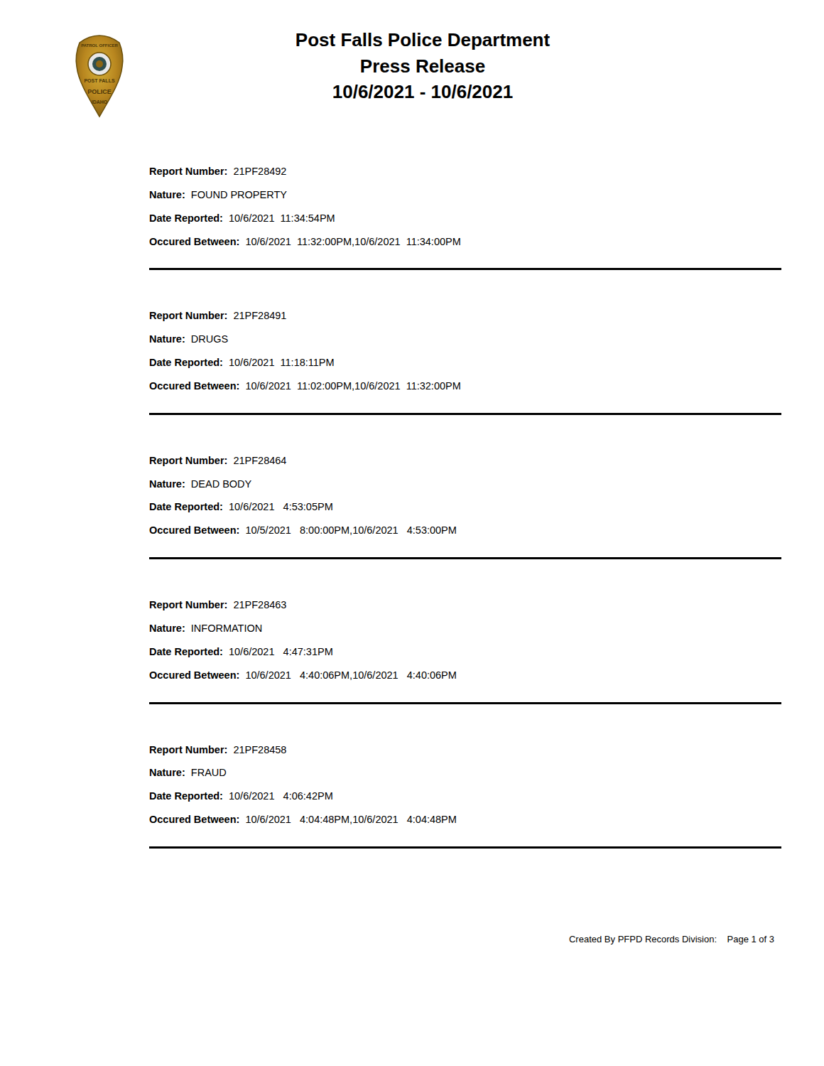Post Falls Police Department
Press Release
10/6/2021 - 10/6/2021
Report Number: 21PF28492
Nature: FOUND PROPERTY
Date Reported: 10/6/2021 11:34:54PM
Occured Between: 10/6/2021 11:32:00PM,10/6/2021 11:34:00PM
Report Number: 21PF28491
Nature: DRUGS
Date Reported: 10/6/2021 11:18:11PM
Occured Between: 10/6/2021 11:02:00PM,10/6/2021 11:32:00PM
Report Number: 21PF28464
Nature: DEAD BODY
Date Reported: 10/6/2021 4:53:05PM
Occured Between: 10/5/2021 8:00:00PM,10/6/2021 4:53:00PM
Report Number: 21PF28463
Nature: INFORMATION
Date Reported: 10/6/2021 4:47:31PM
Occured Between: 10/6/2021 4:40:06PM,10/6/2021 4:40:06PM
Report Number: 21PF28458
Nature: FRAUD
Date Reported: 10/6/2021 4:06:42PM
Occured Between: 10/6/2021 4:04:48PM,10/6/2021 4:04:48PM
Created By PFPD Records Division: Page 1 of 3